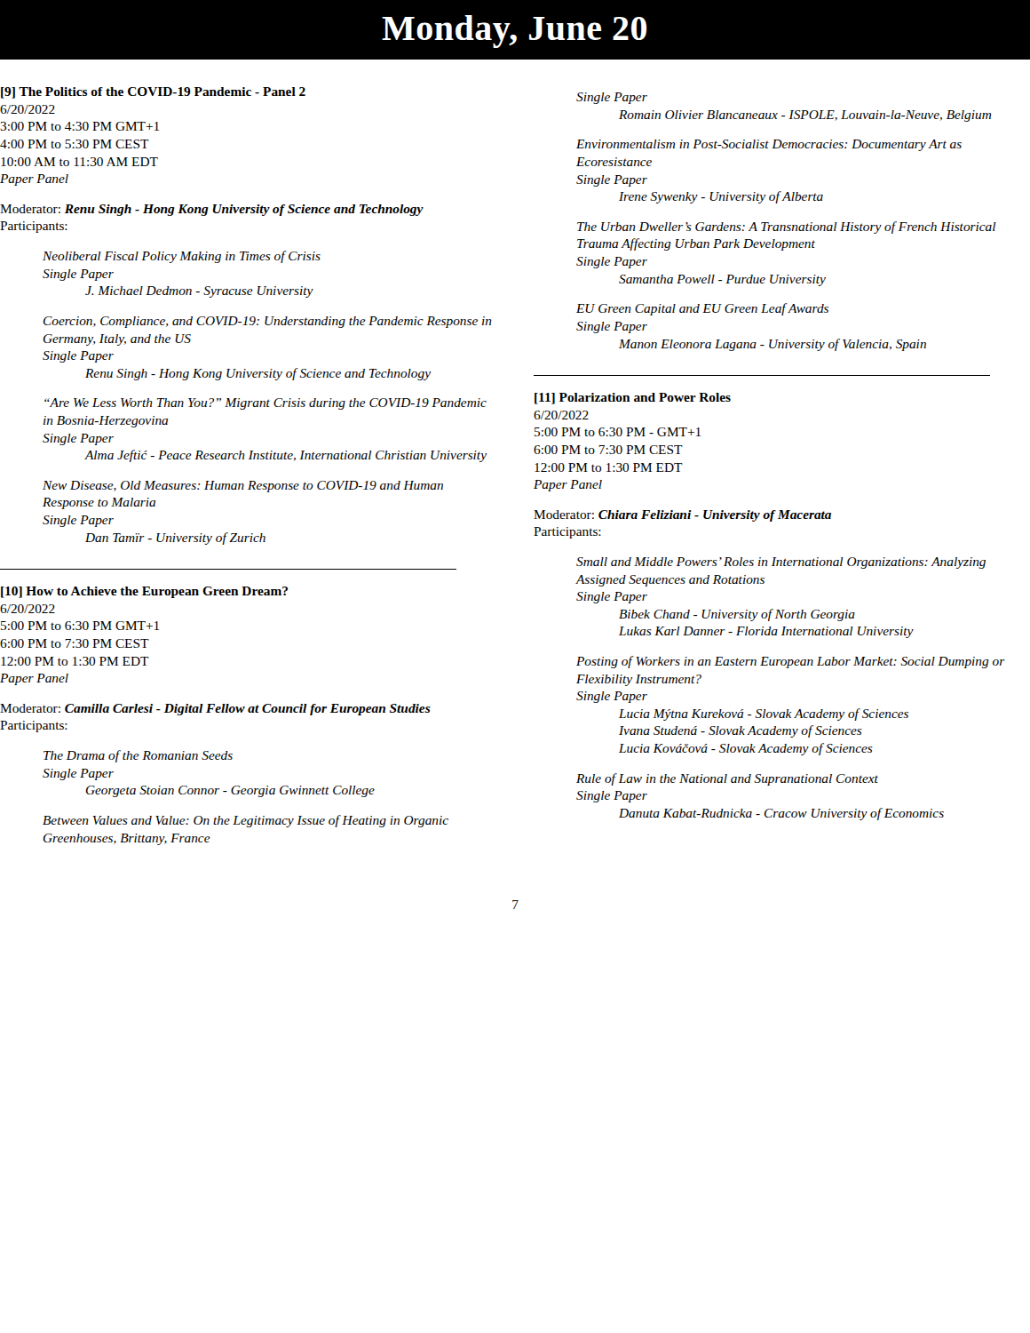Monday, June 20
[9] The Politics of the COVID-19 Pandemic - Panel 2
6/20/2022
3:00 PM to 4:30 PM GMT+1
4:00 PM to 5:30 PM CEST
10:00 AM to 11:30 AM EDT
Paper Panel
Moderator: Renu Singh - Hong Kong University of Science and Technology
Participants:
Neoliberal Fiscal Policy Making in Times of Crisis
Single Paper
J. Michael Dedmon - Syracuse University
Coercion, Compliance, and COVID-19: Understanding the Pandemic Response in Germany, Italy, and the US
Single Paper
Renu Singh - Hong Kong University of Science and Technology
“Are We Less Worth Than You?” Migrant Crisis during the COVID-19 Pandemic in Bosnia-Herzegovina
Single Paper
Alma Jeftić - Peace Research Institute, International Christian University
New Disease, Old Measures: Human Response to COVID-19 and Human Response to Malaria
Single Paper
Dan Tamïr - University of Zurich
[10] How to Achieve the European Green Dream?
6/20/2022
5:00 PM to 6:30 PM GMT+1
6:00 PM to 7:30 PM CEST
12:00 PM to 1:30 PM EDT
Paper Panel
Moderator: Camilla Carlesi - Digital Fellow at Council for European Studies
Participants:
The Drama of the Romanian Seeds
Single Paper
Georgeta Stoian Connor - Georgia Gwinnett College
Between Values and Value: On the Legitimacy Issue of Heating in Organic Greenhouses, Brittany, France
Single Paper
Romain Olivier Blancaneaux - ISPOLE, Louvain-la-Neuve, Belgium
Environmentalism in Post-Socialist Democracies: Documentary Art as Ecoresistance
Single Paper
Irene Sywenky - University of Alberta
The Urban Dweller’s Gardens: A Transnational History of French Historical Trauma Affecting Urban Park Development
Single Paper
Samantha Powell - Purdue University
EU Green Capital and EU Green Leaf Awards
Single Paper
Manon Eleonora Lagana - University of Valencia, Spain
[11] Polarization and Power Roles
6/20/2022
5:00 PM to 6:30 PM - GMT+1
6:00 PM to 7:30 PM CEST
12:00 PM to 1:30 PM EDT
Paper Panel
Moderator: Chiara Feliziani - University of Macerata
Participants:
Small and Middle Powers’ Roles in International Organizations: Analyzing Assigned Sequences and Rotations
Single Paper
Bibek Chand - University of North Georgia
Lukas Karl Danner - Florida International University
Posting of Workers in an Eastern European Labor Market: Social Dumping or Flexibility Instrument?
Single Paper
Lucia Mýtna Kureková - Slovak Academy of Sciences
Ivana Studená - Slovak Academy of Sciences
Lucia Kováčová - Slovak Academy of Sciences
Rule of Law in the National and Supranational Context
Single Paper
Danuta Kabat-Rudnicka - Cracow University of Economics
7